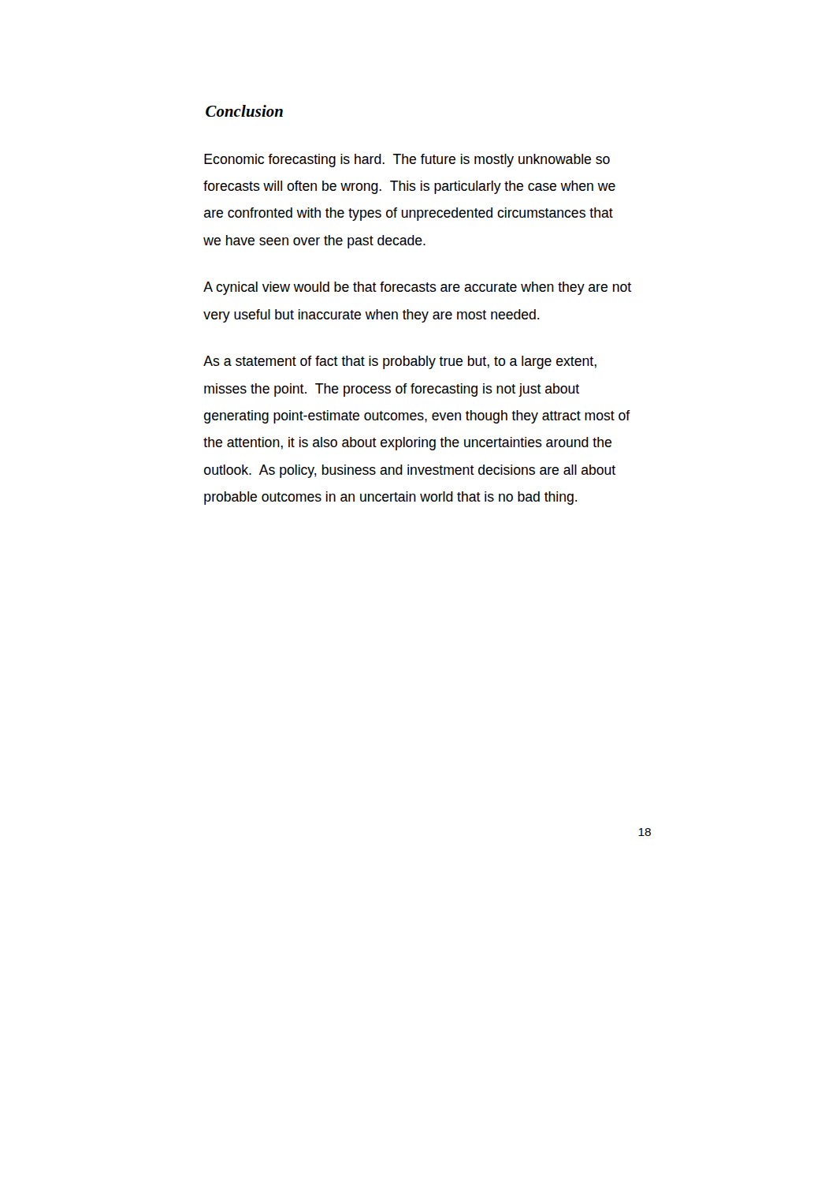Conclusion
Economic forecasting is hard. The future is mostly unknowable so forecasts will often be wrong. This is particularly the case when we are confronted with the types of unprecedented circumstances that we have seen over the past decade.
A cynical view would be that forecasts are accurate when they are not very useful but inaccurate when they are most needed.
As a statement of fact that is probably true but, to a large extent, misses the point. The process of forecasting is not just about generating point-estimate outcomes, even though they attract most of the attention, it is also about exploring the uncertainties around the outlook. As policy, business and investment decisions are all about probable outcomes in an uncertain world that is no bad thing.
18